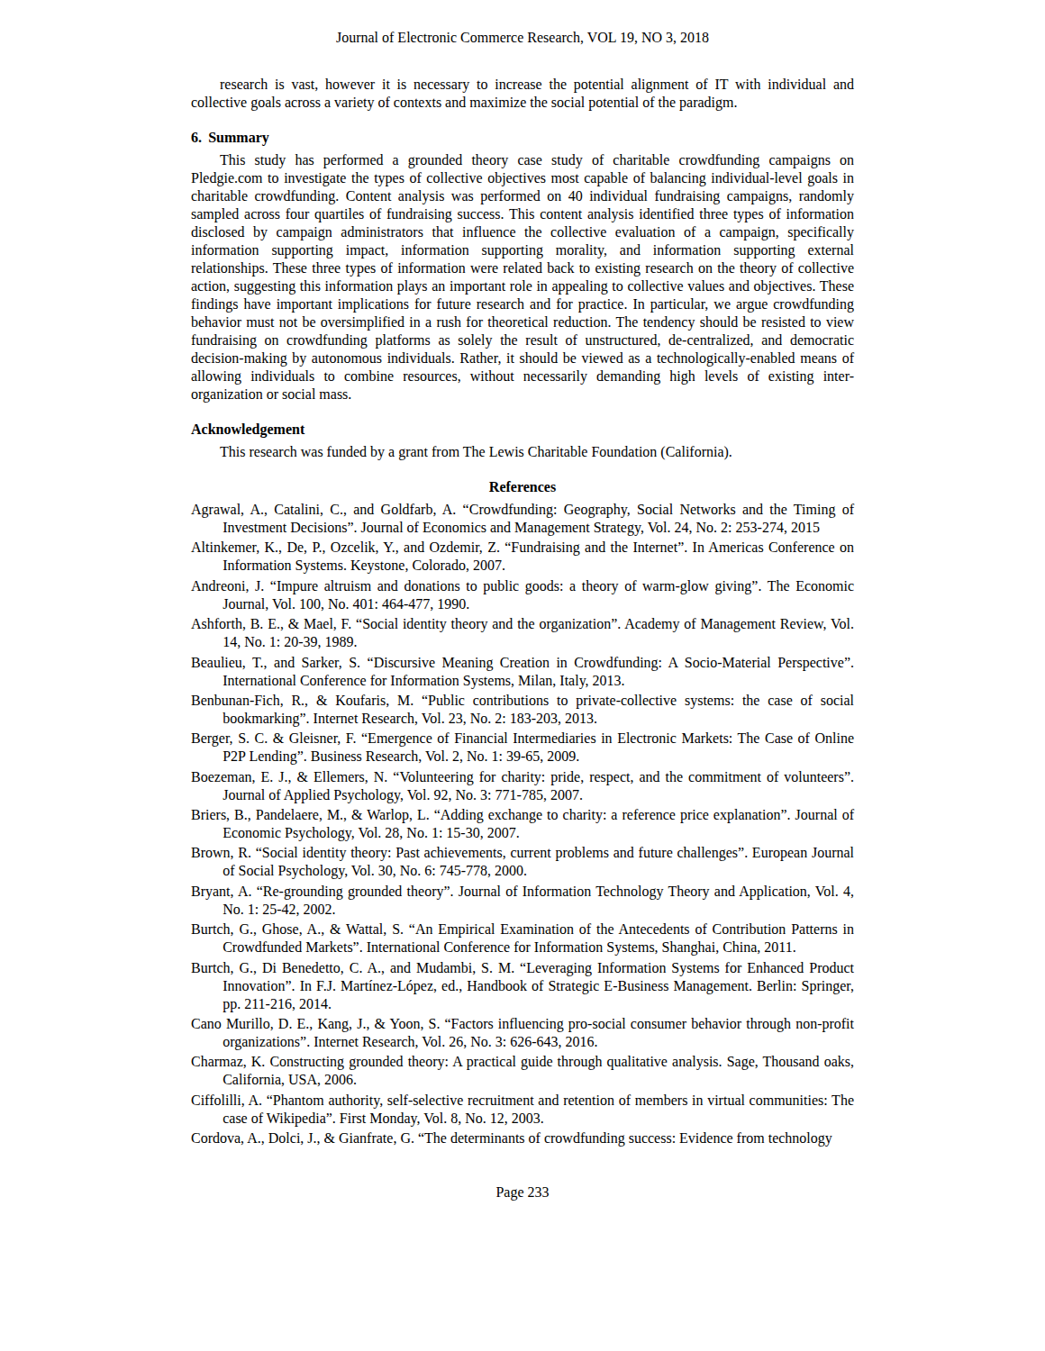Journal of Electronic Commerce Research, VOL 19, NO 3, 2018
research is vast, however it is necessary to increase the potential alignment of IT with individual and collective goals across a variety of contexts and maximize the social potential of the paradigm.
6. Summary
This study has performed a grounded theory case study of charitable crowdfunding campaigns on Pledgie.com to investigate the types of collective objectives most capable of balancing individual-level goals in charitable crowdfunding. Content analysis was performed on 40 individual fundraising campaigns, randomly sampled across four quartiles of fundraising success. This content analysis identified three types of information disclosed by campaign administrators that influence the collective evaluation of a campaign, specifically information supporting impact, information supporting morality, and information supporting external relationships. These three types of information were related back to existing research on the theory of collective action, suggesting this information plays an important role in appealing to collective values and objectives. These findings have important implications for future research and for practice. In particular, we argue crowdfunding behavior must not be oversimplified in a rush for theoretical reduction. The tendency should be resisted to view fundraising on crowdfunding platforms as solely the result of unstructured, de-centralized, and democratic decision-making by autonomous individuals. Rather, it should be viewed as a technologically-enabled means of allowing individuals to combine resources, without necessarily demanding high levels of existing inter-organization or social mass.
Acknowledgement
This research was funded by a grant from The Lewis Charitable Foundation (California).
References
Agrawal, A., Catalini, C., and Goldfarb, A. “Crowdfunding: Geography, Social Networks and the Timing of Investment Decisions”. Journal of Economics and Management Strategy, Vol. 24, No. 2: 253-274, 2015
Altinkemer, K., De, P., Ozcelik, Y., and Ozdemir, Z. “Fundraising and the Internet”. In Americas Conference on Information Systems. Keystone, Colorado, 2007.
Andreoni, J. “Impure altruism and donations to public goods: a theory of warm-glow giving”. The Economic Journal, Vol. 100, No. 401: 464-477, 1990.
Ashforth, B. E., & Mael, F. “Social identity theory and the organization”. Academy of Management Review, Vol. 14, No. 1: 20-39, 1989.
Beaulieu, T., and Sarker, S. “Discursive Meaning Creation in Crowdfunding: A Socio-Material Perspective”. International Conference for Information Systems, Milan, Italy, 2013.
Benbunan-Fich, R., & Koufaris, M. “Public contributions to private-collective systems: the case of social bookmarking”. Internet Research, Vol. 23, No. 2: 183-203, 2013.
Berger, S. C. & Gleisner, F. “Emergence of Financial Intermediaries in Electronic Markets: The Case of Online P2P Lending”. Business Research, Vol. 2, No. 1: 39-65, 2009.
Boezeman, E. J., & Ellemers, N. “Volunteering for charity: pride, respect, and the commitment of volunteers”. Journal of Applied Psychology, Vol. 92, No. 3: 771-785, 2007.
Briers, B., Pandelaere, M., & Warlop, L. “Adding exchange to charity: a reference price explanation”. Journal of Economic Psychology, Vol. 28, No. 1: 15-30, 2007.
Brown, R. “Social identity theory: Past achievements, current problems and future challenges”. European Journal of Social Psychology, Vol. 30, No. 6: 745-778, 2000.
Bryant, A. “Re-grounding grounded theory”. Journal of Information Technology Theory and Application, Vol. 4, No. 1: 25-42, 2002.
Burtch, G., Ghose, A., & Wattal, S. “An Empirical Examination of the Antecedents of Contribution Patterns in Crowdfunded Markets”. International Conference for Information Systems, Shanghai, China, 2011.
Burtch, G., Di Benedetto, C. A., and Mudambi, S. M. “Leveraging Information Systems for Enhanced Product Innovation”. In F.J. Martínez-López, ed., Handbook of Strategic E-Business Management. Berlin: Springer, pp. 211-216, 2014.
Cano Murillo, D. E., Kang, J., & Yoon, S. “Factors influencing pro-social consumer behavior through non-profit organizations”. Internet Research, Vol. 26, No. 3: 626-643, 2016.
Charmaz, K. Constructing grounded theory: A practical guide through qualitative analysis. Sage, Thousand oaks, California, USA, 2006.
Ciffolilli, A. “Phantom authority, self-selective recruitment and retention of members in virtual communities: The case of Wikipedia”. First Monday, Vol. 8, No. 12, 2003.
Cordova, A., Dolci, J., & Gianfrate, G. “The determinants of crowdfunding success: Evidence from technology
Page 233